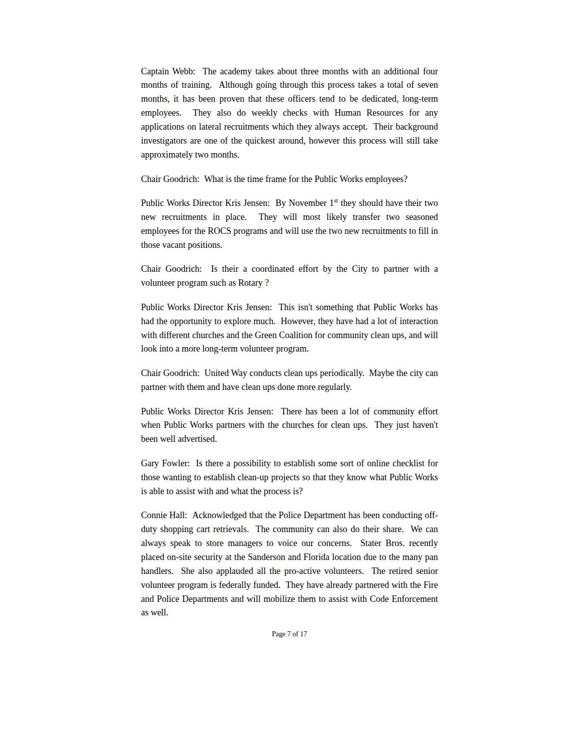Captain Webb: The academy takes about three months with an additional four months of training. Although going through this process takes a total of seven months, it has been proven that these officers tend to be dedicated, long-term employees. They also do weekly checks with Human Resources for any applications on lateral recruitments which they always accept. Their background investigators are one of the quickest around, however this process will still take approximately two months.
Chair Goodrich: What is the time frame for the Public Works employees?
Public Works Director Kris Jensen: By November 1st they should have their two new recruitments in place. They will most likely transfer two seasoned employees for the ROCS programs and will use the two new recruitments to fill in those vacant positions.
Chair Goodrich: Is their a coordinated effort by the City to partner with a volunteer program such as Rotary ?
Public Works Director Kris Jensen: This isn't something that Public Works has had the opportunity to explore much. However, they have had a lot of interaction with different churches and the Green Coalition for community clean ups, and will look into a more long-term volunteer program.
Chair Goodrich: United Way conducts clean ups periodically. Maybe the city can partner with them and have clean ups done more regularly.
Public Works Director Kris Jensen: There has been a lot of community effort when Public Works partners with the churches for clean ups. They just haven't been well advertised.
Gary Fowler: Is there a possibility to establish some sort of online checklist for those wanting to establish clean-up projects so that they know what Public Works is able to assist with and what the process is?
Connie Hall: Acknowledged that the Police Department has been conducting off-duty shopping cart retrievals. The community can also do their share. We can always speak to store managers to voice our concerns. Stater Bros. recently placed on-site security at the Sanderson and Florida location due to the many pan handlers. She also applauded all the pro-active volunteers. The retired senior volunteer program is federally funded. They have already partnered with the Fire and Police Departments and will mobilize them to assist with Code Enforcement as well.
Page 7 of 17